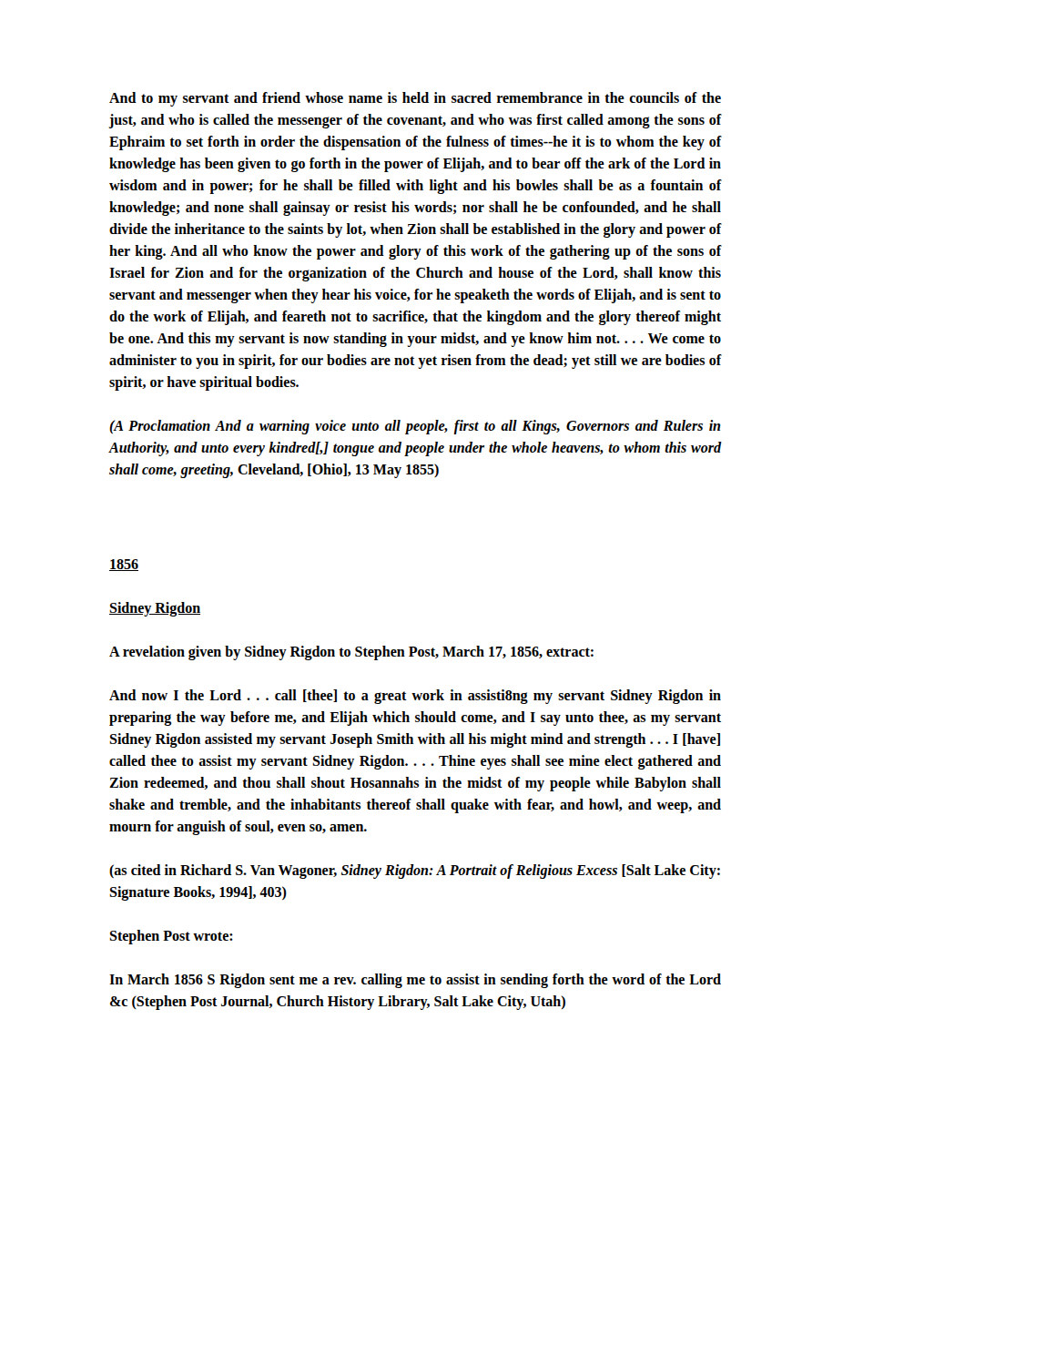And to my servant and friend whose name is held in sacred remembrance in the councils of the just, and who is called the messenger of the covenant, and who was first called among the sons of Ephraim to set forth in order the dispensation of the fulness of times--he it is to whom the key of knowledge has been given to go forth in the power of Elijah, and to bear off the ark of the Lord in wisdom and in power; for he shall be filled with light and his bowles shall be as a fountain of knowledge; and none shall gainsay or resist his words; nor shall he be confounded, and he shall divide the inheritance to the saints by lot, when Zion shall be established in the glory and power of her king. And all who know the power and glory of this work of the gathering up of the sons of Israel for Zion and for the organization of the Church and house of the Lord, shall know this servant and messenger when they hear his voice, for he speaketh the words of Elijah, and is sent to do the work of Elijah, and feareth not to sacrifice, that the kingdom and the glory thereof might be one. And this my servant is now standing in your midst, and ye know him not. . . . We come to administer to you in spirit, for our bodies are not yet risen from the dead; yet still we are bodies of spirit, or have spiritual bodies.
(A Proclamation And a warning voice unto all people, first to all Kings, Governors and Rulers in Authority, and unto every kindred[,] tongue and people under the whole heavens, to whom this word shall come, greeting, Cleveland, [Ohio], 13 May 1855)
1856
Sidney Rigdon
A revelation given by Sidney Rigdon to Stephen Post, March 17, 1856, extract:
And now I the Lord . . . call [thee] to a great work in assisti8ng my servant Sidney Rigdon in preparing the way before me, and Elijah which should come, and I say unto thee, as my servant Sidney Rigdon assisted my servant Joseph Smith with all his might mind and strength . . . I [have] called thee to assist my servant Sidney Rigdon. . . . Thine eyes shall see mine elect gathered and Zion redeemed, and thou shall shout Hosannahs in the midst of my people while Babylon shall shake and tremble, and the inhabitants thereof shall quake with fear, and howl, and weep, and mourn for anguish of soul, even so, amen.
(as cited in Richard S. Van Wagoner, Sidney Rigdon: A Portrait of Religious Excess [Salt Lake City: Signature Books, 1994], 403)
Stephen Post wrote:
In March 1856 S Rigdon sent me a rev. calling me to assist in sending forth the word of the Lord &c (Stephen Post Journal, Church History Library, Salt Lake City, Utah)